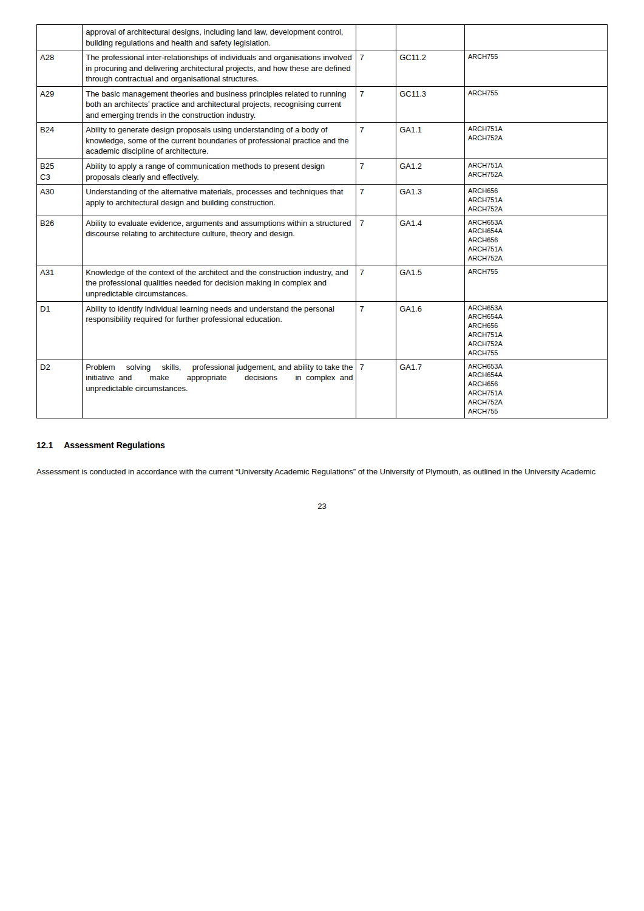| | approval of architectural designs, including land law, development control, building regulations and health and safety legislation. | | | |
| A28 | The professional inter-relationships of individuals and organisations involved in procuring and delivering architectural projects, and how these are defined through contractual and organisational structures. | 7 | GC11.2 | ARCH755 |
| A29 | The basic management theories and business principles related to running both an architects’ practice and architectural projects, recognising current and emerging trends in the construction industry. | 7 | GC11.3 | ARCH755 |
| B24 | Ability to generate design proposals using understanding of a body of knowledge, some of the current boundaries of professional practice and the academic discipline of architecture. | 7 | GA1.1 | ARCH751A ARCH752A |
| B25 C3 | Ability to apply a range of communication methods to present design proposals clearly and effectively. | 7 | GA1.2 | ARCH751A ARCH752A |
| A30 | Understanding of the alternative materials, processes and techniques that apply to architectural design and building construction. | 7 | GA1.3 | ARCH656 ARCH751A ARCH752A |
| B26 | Ability to evaluate evidence, arguments and assumptions within a structured discourse relating to architecture culture, theory and design. | 7 | GA1.4 | ARCH653A ARCH654A ARCH656 ARCH751A ARCH752A |
| A31 | Knowledge of the context of the architect and the construction industry, and the professional qualities needed for decision making in complex and unpredictable circumstances. | 7 | GA1.5 | ARCH755 |
| D1 | Ability to identify individual learning needs and understand the personal responsibility required for further professional education. | 7 | GA1.6 | ARCH653A ARCH654A ARCH656 ARCH751A ARCH752A ARCH755 |
| D2 | Problem solving skills, professional judgement, and ability to take the initiative and make appropriate decisions in complex and unpredictable circumstances. | 7 | GA1.7 | ARCH653A ARCH654A ARCH656 ARCH751A ARCH752A ARCH755 |
12.1 Assessment Regulations
Assessment is conducted in accordance with the current “University Academic Regulations” of the University of Plymouth, as outlined in the University Academic
23